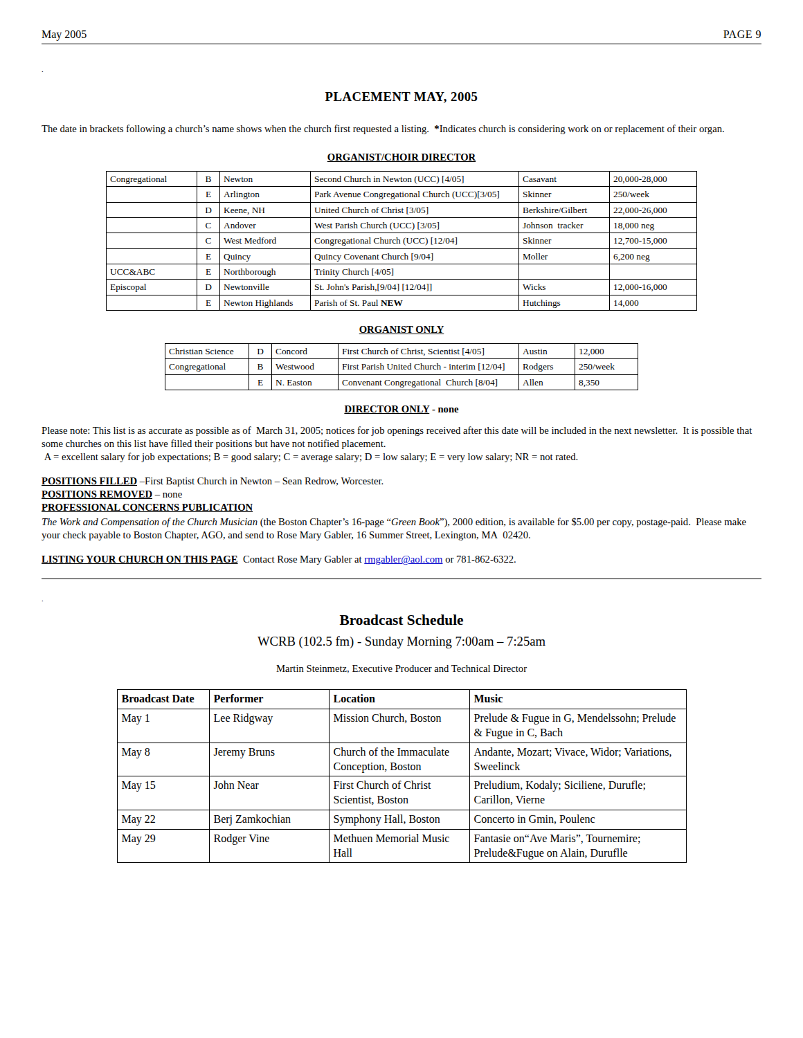May 2005
PAGE 9
.
PLACEMENT MAY, 2005
The date in brackets following a church’s name shows when the church first requested a listing. *Indicates church is considering work on or replacement of their organ.
ORGANIST/CHOIR DIRECTOR
| Congregational | B | Newton | Second Church in Newton (UCC) [4/05] | Casavant | 20,000-28,000 |
| | E | Arlington | Park Avenue Congregational Church (UCC)[3/05] | Skinner | 250/week |
| | D | Keene, NH | United Church of Christ [3/05] | Berkshire/Gilbert | 22,000-26,000 |
| | C | Andover | West Parish Church (UCC) [3/05] | Johnson tracker | 18,000 neg |
| | C | West Medford | Congregational Church (UCC) [12/04] | Skinner | 12,700-15,000 |
| | E | Quincy | Quincy Covenant Church [9/04] | Moller | 6,200 neg |
| UCC&ABC | E | Northborough | Trinity Church [4/05] | | |
| Episcopal | D | Newtonville | St. John's Parish,[9/04] [12/04]] | Wicks | 12,000-16,000 |
| | E | Newton Highlands | Parish of St. Paul NEW | Hutchings | 14,000 |
ORGANIST ONLY
| Christian Science | D | Concord | First Church of Christ, Scientist [4/05] | Austin | 12,000 |
| Congregational | B | Westwood | First Parish United Church - interim [12/04] | Rodgers | 250/week |
| | E | N. Easton | Convenant Congregational Church [8/04] | Allen | 8,350 |
DIRECTOR ONLY - none
Please note: This list is as accurate as possible as of March 31, 2005; notices for job openings received after this date will be included in the next newsletter. It is possible that some churches on this list have filled their positions but have not notified placement.
A = excellent salary for job expectations; B = good salary; C = average salary; D = low salary; E = very low salary; NR = not rated.
POSITIONS FILLED –First Baptist Church in Newton – Sean Redrow, Worcester.
POSITIONS REMOVED – none
PROFESSIONAL CONCERNS PUBLICATION
The Work and Compensation of the Church Musician (the Boston Chapter’s 16-page “Green Book”), 2000 edition, is available for $5.00 per copy, postage-paid. Please make your check payable to Boston Chapter, AGO, and send to Rose Mary Gabler, 16 Summer Street, Lexington, MA 02420.
LISTING YOUR CHURCH ON THIS PAGE Contact Rose Mary Gabler at rmgabler@aol.com or 781-862-6322.
.
Broadcast Schedule
WCRB (102.5 fm) - Sunday Morning 7:00am – 7:25am
Martin Steinmetz, Executive Producer and Technical Director
| Broadcast Date | Performer | Location | Music |
| --- | --- | --- | --- |
| May 1 | Lee Ridgway | Mission Church, Boston | Prelude & Fugue in G, Mendelssohn; Prelude & Fugue in C, Bach |
| May 8 | Jeremy Bruns | Church of the Immaculate Conception, Boston | Andante, Mozart; Vivace, Widor; Variations, Sweelinck |
| May 15 | John Near | First Church of Christ Scientist, Boston | Preludium, Kodaly; Siciliene, Durufle; Carillon, Vierne |
| May 22 | Berj Zamkochian | Symphony Hall, Boston | Concerto in Gmin, Poulenc |
| May 29 | Rodger Vine | Methuen Memorial Music Hall | Fantasie on“Ave Maris”, Tournemire; Prelude&Fugue on Alain, Duruflle |